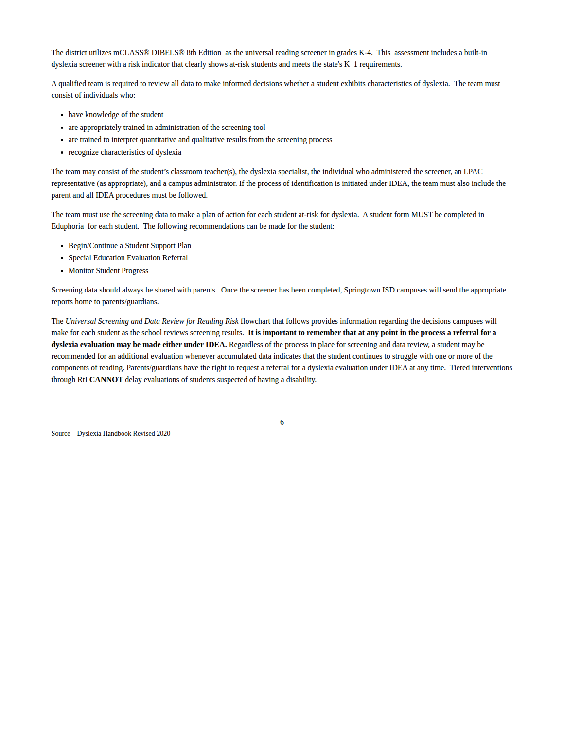The district utilizes mCLASS® DIBELS® 8th Edition as the universal reading screener in grades K-4. This assessment includes a built-in dyslexia screener with a risk indicator that clearly shows at-risk students and meets the state's K–1 requirements.
A qualified team is required to review all data to make informed decisions whether a student exhibits characteristics of dyslexia. The team must consist of individuals who:
have knowledge of the student
are appropriately trained in administration of the screening tool
are trained to interpret quantitative and qualitative results from the screening process
recognize characteristics of dyslexia
The team may consist of the student’s classroom teacher(s), the dyslexia specialist, the individual who administered the screener, an LPAC representative (as appropriate), and a campus administrator. If the process of identification is initiated under IDEA, the team must also include the parent and all IDEA procedures must be followed.
The team must use the screening data to make a plan of action for each student at-risk for dyslexia. A student form MUST be completed in Eduphoria for each student. The following recommendations can be made for the student:
Begin/Continue a Student Support Plan
Special Education Evaluation Referral
Monitor Student Progress
Screening data should always be shared with parents. Once the screener has been completed, Springtown ISD campuses will send the appropriate reports home to parents/guardians.
The Universal Screening and Data Review for Reading Risk flowchart that follows provides information regarding the decisions campuses will make for each student as the school reviews screening results. It is important to remember that at any point in the process a referral for a dyslexia evaluation may be made either under IDEA. Regardless of the process in place for screening and data review, a student may be recommended for an additional evaluation whenever accumulated data indicates that the student continues to struggle with one or more of the components of reading. Parents/guardians have the right to request a referral for a dyslexia evaluation under IDEA at any time. Tiered interventions through RtI CANNOT delay evaluations of students suspected of having a disability.
6
Source – Dyslexia Handbook Revised 2020